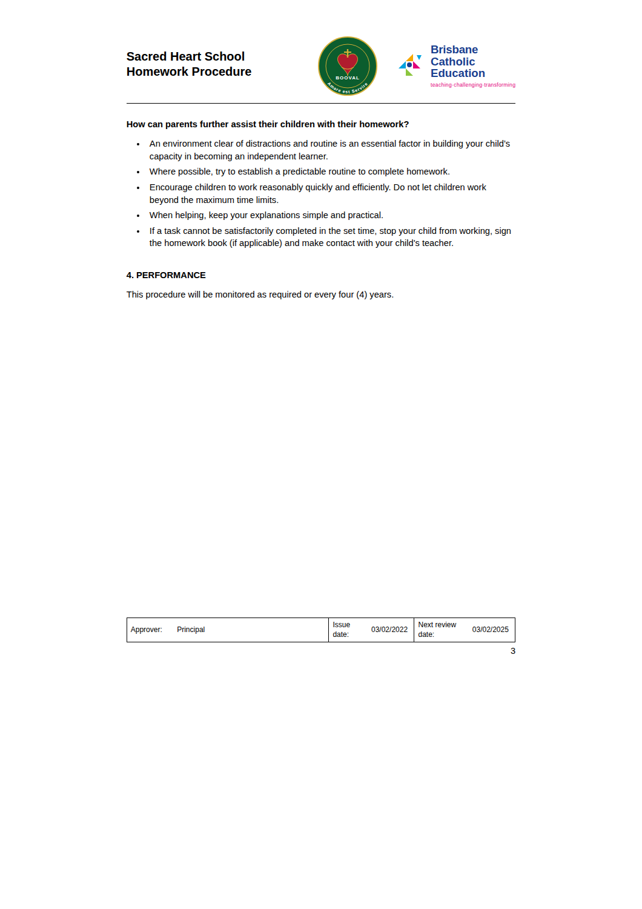Sacred Heart School Homework Procedure
SACRED HEART Amare est Servire BOOVAL
Brisbane
Catholic
Education
teaching·challenging·transforming
How can parents further assist their children with their homework?
An environment clear of distractions and routine is an essential factor in building your child’s capacity in becoming an independent learner.
Where possible, try to establish a predictable routine to complete homework.
Encourage children to work reasonably quickly and efficiently. Do not let children work beyond the maximum time limits.
When helping, keep your explanations simple and practical.
If a task cannot be satisfactorily completed in the set time, stop your child from working, sign the homework book (if applicable) and make contact with your child's teacher.
4. PERFORMANCE
This procedure will be monitored as required or every four (4) years.
| Approver: | Principal | Issue date: | 03/02/2022 | Next review date: | 03/02/2025 |
3